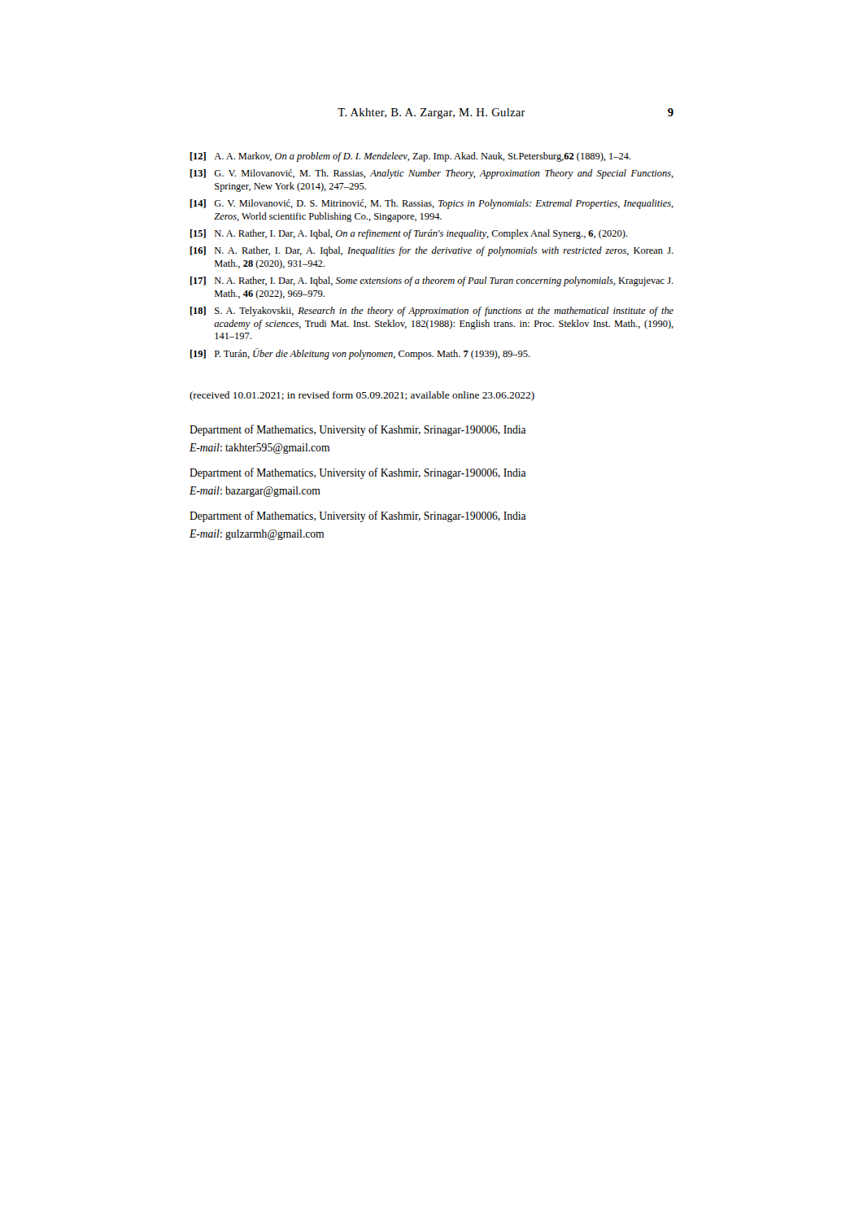T. Akhter, B. A. Zargar, M. H. Gulzar 9
[12] A. A. Markov, On a problem of D. I. Mendeleev, Zap. Imp. Akad. Nauk, St.Petersburg,62 (1889), 1–24.
[13] G. V. Milovanović, M. Th. Rassias, Analytic Number Theory, Approximation Theory and Special Functions, Springer, New York (2014), 247–295.
[14] G. V. Milovanović, D. S. Mitrinović, M. Th. Rassias, Topics in Polynomials: Extremal Properties, Inequalities, Zeros, World scientific Publishing Co., Singapore, 1994.
[15] N. A. Rather, I. Dar, A. Iqbal, On a refinement of Turán's inequality, Complex Anal Synerg., 6, (2020).
[16] N. A. Rather, I. Dar, A. Iqbal, Inequalities for the derivative of polynomials with restricted zeros, Korean J. Math., 28 (2020), 931–942.
[17] N. A. Rather, I. Dar, A. Iqbal, Some extensions of a theorem of Paul Turan concerning polynomials, Kragujevac J. Math., 46 (2022), 969–979.
[18] S. A. Telyakovskii, Research in the theory of Approximation of functions at the mathematical institute of the academy of sciences, Trudi Mat. Inst. Steklov, 182(1988): English trans. in: Proc. Steklov Inst. Math., (1990), 141–197.
[19] P. Turán, Über die Ableitung von polynomen, Compos. Math. 7 (1939), 89–95.
(received 10.01.2021; in revised form 05.09.2021; available online 23.06.2022)
Department of Mathematics, University of Kashmir, Srinagar-190006, India
E-mail: takhter595@gmail.com
Department of Mathematics, University of Kashmir, Srinagar-190006, India
E-mail: bazargar@gmail.com
Department of Mathematics, University of Kashmir, Srinagar-190006, India
E-mail: gulzarmh@gmail.com